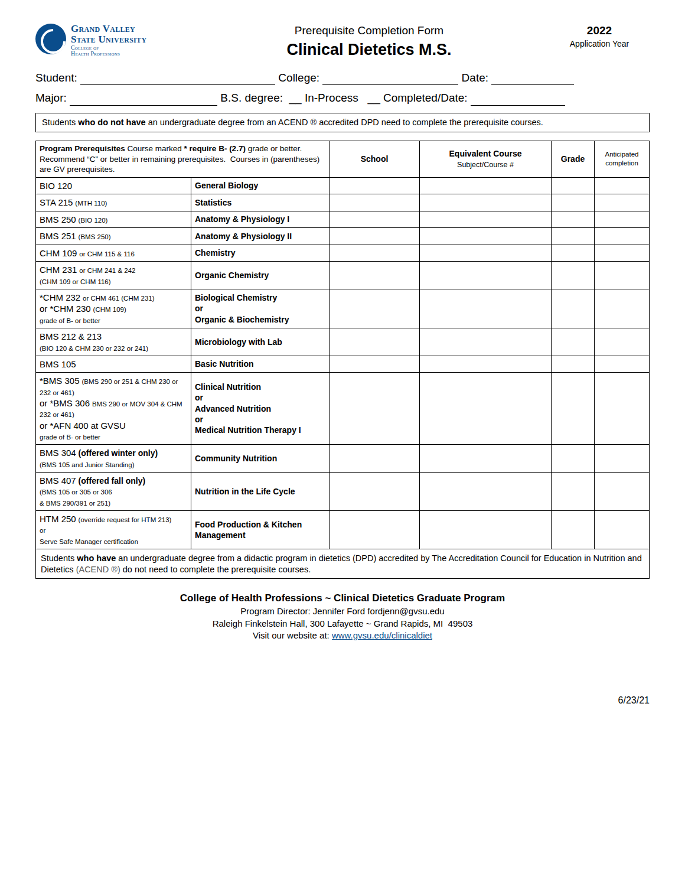Grand Valley
State University
College of
Health Professions
Prerequisite Completion Form
Clinical Dietetics M.S.
2022
Application Year
Student: College: Date:
Major: B.S. degree: __ In-Process __ Completed/Date:
Students who do not have an undergraduate degree from an ACEND ® accredited DPD need to complete the prerequisite courses.
| Program Prerequisites Course marked * require B- (2.7) grade or better. Recommend “C” or better in remaining prerequisites. Courses in (parentheses) are GV prerequisites. | School | Equivalent Course Subject/Course # | Grade | Anticipated completion |
| --- | --- | --- | --- | --- |
| BIO 120 | General Biology | | | | |
| STA 215 (MTH 110) | Statistics | | | | |
| BMS 250 (BIO 120) | Anatomy & Physiology I | | | | |
| BMS 251 (BMS 250) | Anatomy & Physiology II | | | | |
| CHM 109 or CHM 115 & 116 | Chemistry | | | | |
| CHM 231 or CHM 241 & 242 (CHM 109 or CHM 116) | Organic Chemistry | | | | |
| *CHM 232 or CHM 461 (CHM 231) or *CHM 230 (CHM 109) grade of B- or better | Biological Chemistry or Organic & Biochemistry | | | | |
| BMS 212 & 213 (BIO 120 & CHM 230 or 232 or 241) | Microbiology with Lab | | | | |
| BMS 105 | Basic Nutrition | | | | |
| *BMS 305 (BMS 290 or 251 & CHM 230 or 232 or 461) or *BMS 306 BMS 290 or MOV 304 & CHM 232 or 461) or *AFN 400 at GVSU grade of B- or better | Clinical Nutrition or Advanced Nutrition or Medical Nutrition Therapy I | | | | |
| BMS 304 (offered winter only) (BMS 105 and Junior Standing) | Community Nutrition | | | | |
| BMS 407 (offered fall only) (BMS 105 or 305 or 306 & BMS 290/391 or 251) | Nutrition in the Life Cycle | | | | |
| HTM 250 (override request for HTM 213) or Serve Safe Manager certification | Food Production & Kitchen Management | | | | |
| Students who have an undergraduate degree from a didactic program in dietetics (DPD) accredited by The Accreditation Council for Education in Nutrition and Dietetics (ACEND ®) do not need to complete the prerequisite courses. |
College of Health Professions ~ Clinical Dietetics Graduate Program
Program Director: Jennifer Ford fordjenn@gvsu.edu
Raleigh Finkelstein Hall, 300 Lafayette ~ Grand Rapids, MI 49503
Visit our website at: www.gvsu.edu/clinicaldiet
6/23/21